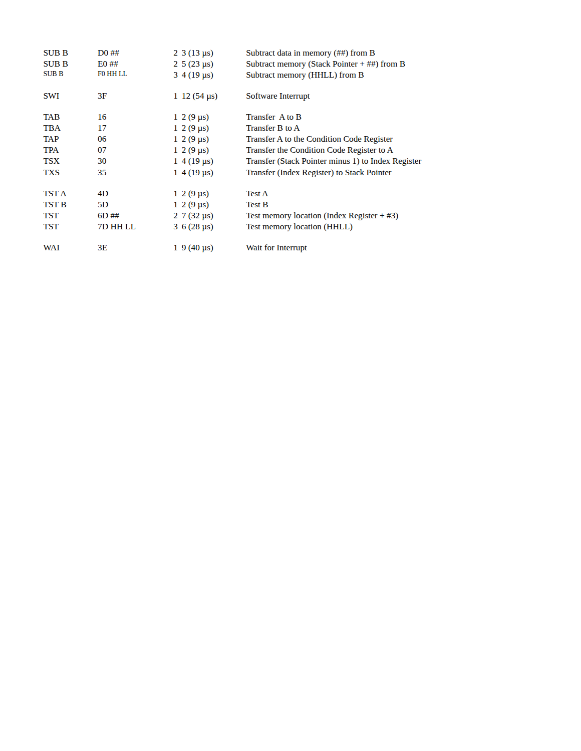| SUB B | D0 ## | 2 | 3 (13 µs) | Subtract data in memory (##) from B |
| SUB B | E0 ## | 2 | 5 (23 µs) | Subtract memory (Stack Pointer + ##) from B |
| SUB B | F0 HH LL | 3 | 4 (19 µs) | Subtract memory (HHLL) from B |
| SWI | 3F | 1 | 12 (54 µs) | Software Interrupt |
| TAB | 16 | 1 | 2 (9 µs) | Transfer A to B |
| TBA | 17 | 1 | 2 (9 µs) | Transfer B to A |
| TAP | 06 | 1 | 2 (9 µs) | Transfer A to the Condition Code Register |
| TPA | 07 | 1 | 2 (9 µs) | Transfer the Condition Code Register to A |
| TSX | 30 | 1 | 4 (19 µs) | Transfer (Stack Pointer minus 1) to Index Register |
| TXS | 35 | 1 | 4 (19 µs) | Transfer (Index Register) to Stack Pointer |
| TST A | 4D | 1 | 2 (9 µs) | Test A |
| TST B | 5D | 1 | 2 (9 µs) | Test B |
| TST | 6D ## | 2 | 7 (32 µs) | Test memory location (Index Register + #3) |
| TST | 7D HH LL | 3 | 6 (28 µs) | Test memory location (HHLL) |
| WAI | 3E | 1 | 9 (40 µs) | Wait for Interrupt |